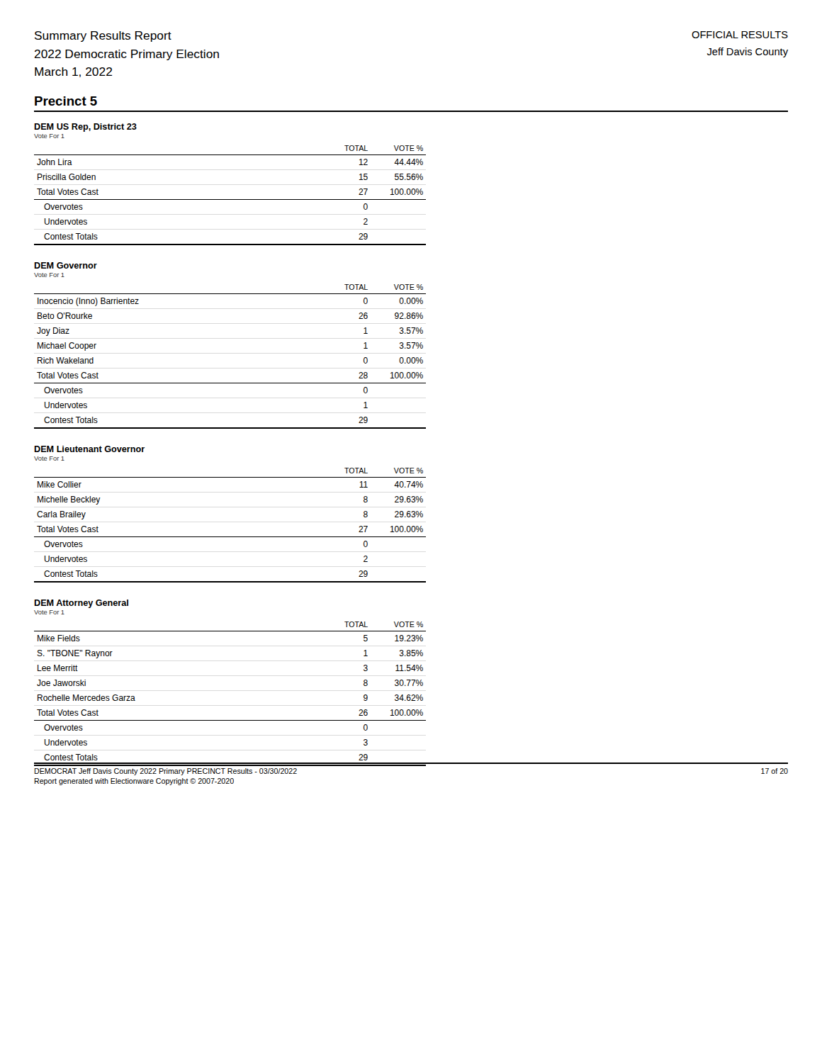Summary Results Report
2022 Democratic Primary Election
March 1, 2022
OFFICIAL RESULTS
Jeff Davis County
Precinct 5
DEM US Rep, District 23
Vote For 1
| | TOTAL | VOTE % |
| --- | --- | --- |
| John Lira | 12 | 44.44% |
| Priscilla Golden | 15 | 55.56% |
| Total Votes Cast | 27 | 100.00% |
| Overvotes | 0 | |
| Undervotes | 2 | |
| Contest Totals | 29 | |
DEM Governor
Vote For 1
| | TOTAL | VOTE % |
| --- | --- | --- |
| Inocencio (Inno) Barrientez | 0 | 0.00% |
| Beto O'Rourke | 26 | 92.86% |
| Joy Diaz | 1 | 3.57% |
| Michael Cooper | 1 | 3.57% |
| Rich Wakeland | 0 | 0.00% |
| Total Votes Cast | 28 | 100.00% |
| Overvotes | 0 | |
| Undervotes | 1 | |
| Contest Totals | 29 | |
DEM Lieutenant Governor
Vote For 1
| | TOTAL | VOTE % |
| --- | --- | --- |
| Mike Collier | 11 | 40.74% |
| Michelle Beckley | 8 | 29.63% |
| Carla Brailey | 8 | 29.63% |
| Total Votes Cast | 27 | 100.00% |
| Overvotes | 0 | |
| Undervotes | 2 | |
| Contest Totals | 29 | |
DEM Attorney General
Vote For 1
| | TOTAL | VOTE % |
| --- | --- | --- |
| Mike Fields | 5 | 19.23% |
| S. "TBONE" Raynor | 1 | 3.85% |
| Lee Merritt | 3 | 11.54% |
| Joe Jaworski | 8 | 30.77% |
| Rochelle Mercedes Garza | 9 | 34.62% |
| Total Votes Cast | 26 | 100.00% |
| Overvotes | 0 | |
| Undervotes | 3 | |
| Contest Totals | 29 | |
DEMOCRAT Jeff Davis County 2022 Primary PRECINCT Results - 03/30/2022 17 of 20
Report generated with Electionware Copyright © 2007-2020